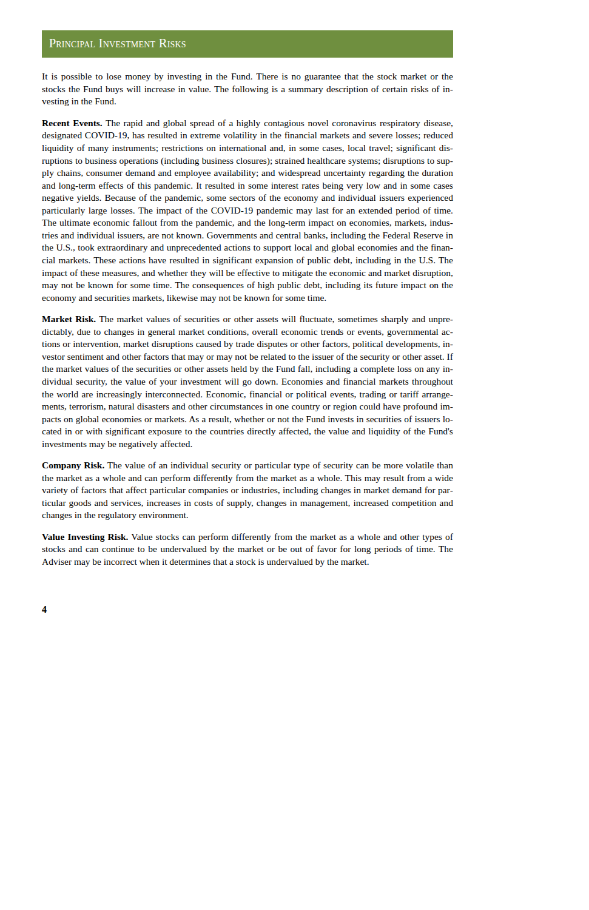Principal Investment Risks
It is possible to lose money by investing in the Fund. There is no guarantee that the stock market or the stocks the Fund buys will increase in value. The following is a summary description of certain risks of investing in the Fund.
Recent Events. The rapid and global spread of a highly contagious novel coronavirus respiratory disease, designated COVID-19, has resulted in extreme volatility in the financial markets and severe losses; reduced liquidity of many instruments; restrictions on international and, in some cases, local travel; significant disruptions to business operations (including business closures); strained healthcare systems; disruptions to supply chains, consumer demand and employee availability; and widespread uncertainty regarding the duration and long-term effects of this pandemic. It resulted in some interest rates being very low and in some cases negative yields. Because of the pandemic, some sectors of the economy and individual issuers experienced particularly large losses. The impact of the COVID-19 pandemic may last for an extended period of time. The ultimate economic fallout from the pandemic, and the long-term impact on economies, markets, industries and individual issuers, are not known. Governments and central banks, including the Federal Reserve in the U.S., took extraordinary and unprecedented actions to support local and global economies and the financial markets. These actions have resulted in significant expansion of public debt, including in the U.S. The impact of these measures, and whether they will be effective to mitigate the economic and market disruption, may not be known for some time. The consequences of high public debt, including its future impact on the economy and securities markets, likewise may not be known for some time.
Market Risk. The market values of securities or other assets will fluctuate, sometimes sharply and unpredictably, due to changes in general market conditions, overall economic trends or events, governmental actions or intervention, market disruptions caused by trade disputes or other factors, political developments, investor sentiment and other factors that may or may not be related to the issuer of the security or other asset. If the market values of the securities or other assets held by the Fund fall, including a complete loss on any individual security, the value of your investment will go down. Economies and financial markets throughout the world are increasingly interconnected. Economic, financial or political events, trading or tariff arrangements, terrorism, natural disasters and other circumstances in one country or region could have profound impacts on global economies or markets. As a result, whether or not the Fund invests in securities of issuers located in or with significant exposure to the countries directly affected, the value and liquidity of the Fund's investments may be negatively affected.
Company Risk. The value of an individual security or particular type of security can be more volatile than the market as a whole and can perform differently from the market as a whole. This may result from a wide variety of factors that affect particular companies or industries, including changes in market demand for particular goods and services, increases in costs of supply, changes in management, increased competition and changes in the regulatory environment.
Value Investing Risk. Value stocks can perform differently from the market as a whole and other types of stocks and can continue to be undervalued by the market or be out of favor for long periods of time. The Adviser may be incorrect when it determines that a stock is undervalued by the market.
4